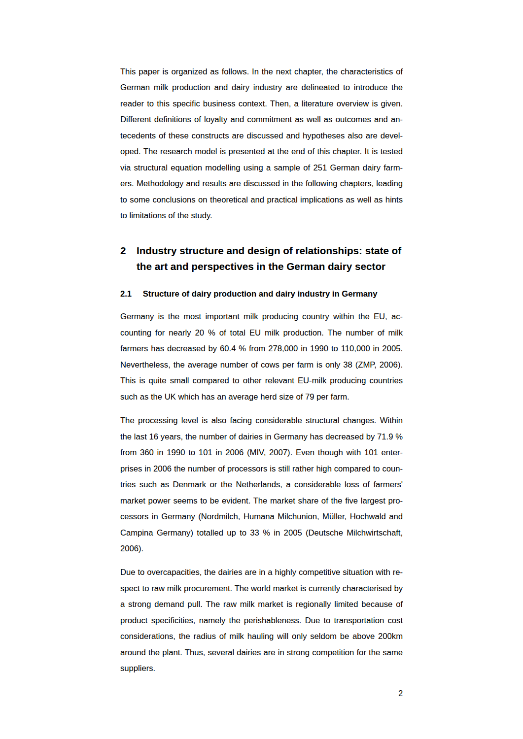This paper is organized as follows. In the next chapter, the characteristics of German milk production and dairy industry are delineated to introduce the reader to this specific business context. Then, a literature overview is given. Different definitions of loyalty and commitment as well as outcomes and antecedents of these constructs are discussed and hypotheses also are developed. The research model is presented at the end of this chapter. It is tested via structural equation modelling using a sample of 251 German dairy farmers. Methodology and results are discussed in the following chapters, leading to some conclusions on theoretical and practical implications as well as hints to limitations of the study.
2 Industry structure and design of relationships: state of the art and perspectives in the German dairy sector
2.1 Structure of dairy production and dairy industry in Germany
Germany is the most important milk producing country within the EU, accounting for nearly 20 % of total EU milk production. The number of milk farmers has decreased by 60.4 % from 278,000 in 1990 to 110,000 in 2005. Nevertheless, the average number of cows per farm is only 38 (ZMP, 2006). This is quite small compared to other relevant EU-milk producing countries such as the UK which has an average herd size of 79 per farm.
The processing level is also facing considerable structural changes. Within the last 16 years, the number of dairies in Germany has decreased by 71.9 % from 360 in 1990 to 101 in 2006 (MIV, 2007). Even though with 101 enterprises in 2006 the number of processors is still rather high compared to countries such as Denmark or the Netherlands, a considerable loss of farmers' market power seems to be evident. The market share of the five largest processors in Germany (Nordmilch, Humana Milchunion, Müller, Hochwald and Campina Germany) totalled up to 33 % in 2005 (Deutsche Milchwirtschaft, 2006).
Due to overcapacities, the dairies are in a highly competitive situation with respect to raw milk procurement. The world market is currently characterised by a strong demand pull. The raw milk market is regionally limited because of product specificities, namely the perishableness. Due to transportation cost considerations, the radius of milk hauling will only seldom be above 200km around the plant. Thus, several dairies are in strong competition for the same suppliers.
2